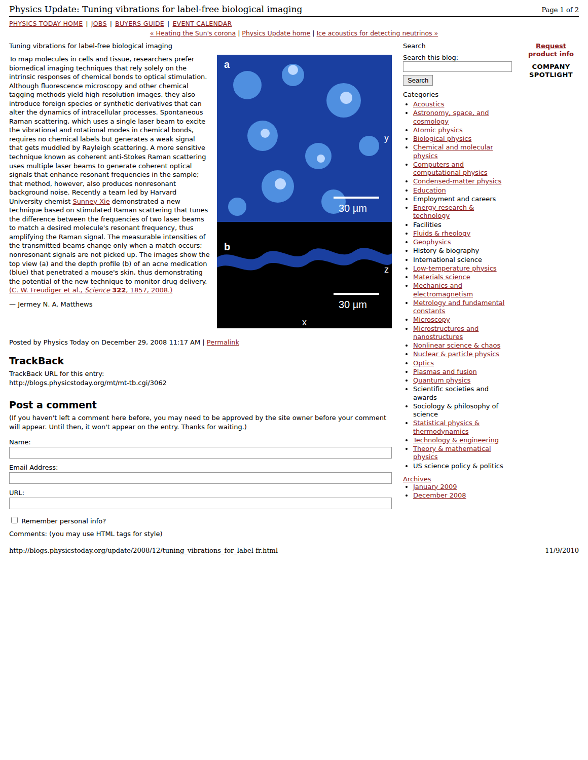Physics Update: Tuning vibrations for label-free biological imaging
Page 1 of 2
PHYSICS TODAY HOME|JOBS|BUYERS GUIDE|EVENT CALENDAR
« Heating the Sun's corona | Physics Update home | Ice acoustics for detecting neutrinos »
Tuning vibrations for label-free biological imaging
To map molecules in cells and tissue, researchers prefer biomedical imaging techniques that rely solely on the intrinsic responses of chemical bonds to optical stimulation. Although fluorescence microscopy and other chemical tagging methods yield high-resolution images, they also introduce foreign species or synthetic derivatives that can alter the dynamics of intracellular processes. Spontaneous Raman scattering, which uses a single laser beam to excite the vibrational and rotational modes in chemical bonds, requires no chemical labels but generates a weak signal that gets muddled by Rayleigh scattering. A more sensitive technique known as coherent anti-Stokes Raman scattering uses multiple laser beams to generate coherent optical signals that enhance resonant frequencies in the sample; that method, however, also produces nonresonant background noise. Recently a team led by Harvard University chemist Sunney Xie demonstrated a new technique based on stimulated Raman scattering that tunes the difference between the frequencies of two laser beams to match a desired molecule's resonant frequency, thus amplifying the Raman signal. The measurable intensities of the transmitted beams change only when a match occurs; nonresonant signals are not picked up. The images show the top view (a) and the depth profile (b) of an acne medication (blue) that penetrated a mouse's skin, thus demonstrating the potential of the new technique to monitor drug delivery. (C. W. Freudiger et al., Science 322, 1857, 2008.)
— Jermey N. A. Matthews
Posted by Physics Today on December 29, 2008 11:17 AM | Permalink
TrackBack
TrackBack URL for this entry:
http://blogs.physicstoday.org/mt/mt-tb.cgi/3062
Post a comment
(If you haven't left a comment here before, you may need to be approved by the site owner before your comment will appear. Until then, it won't appear on the entry. Thanks for waiting.)
Name: Email Address: URL:
Remember personal info?
Comments: (you may use HTML tags for style)
Search
Search this blog:
Search
Categories
Acoustics
Astronomy, space, and cosmology
Atomic physics
Biological physics
Chemical and molecular physics
Computers and computational physics
Condensed-matter physics
Education
Employment and careers
Energy research & technology
Facilities
Fluids & rheology
Geophysics
History & biography
International science
Low-temperature physics
Materials science
Mechanics and electromagnetism
Metrology and fundamental constants
Microscopy
Microstructures and nanostructures
Nonlinear science & chaos
Nuclear & particle physics
Optics
Plasmas and fusion
Quantum physics
Scientific societies and awards
Sociology & philosophy of science
Statistical physics & thermodynamics
Technology & engineering
Theory & mathematical physics
US science policy & politics
Archives
January 2009
December 2008
Request product info
COMPANY SPOTLIGHT
http://blogs.physicstoday.org/update/2008/12/tuning_vibrations_for_label-fr.html
11/9/2010